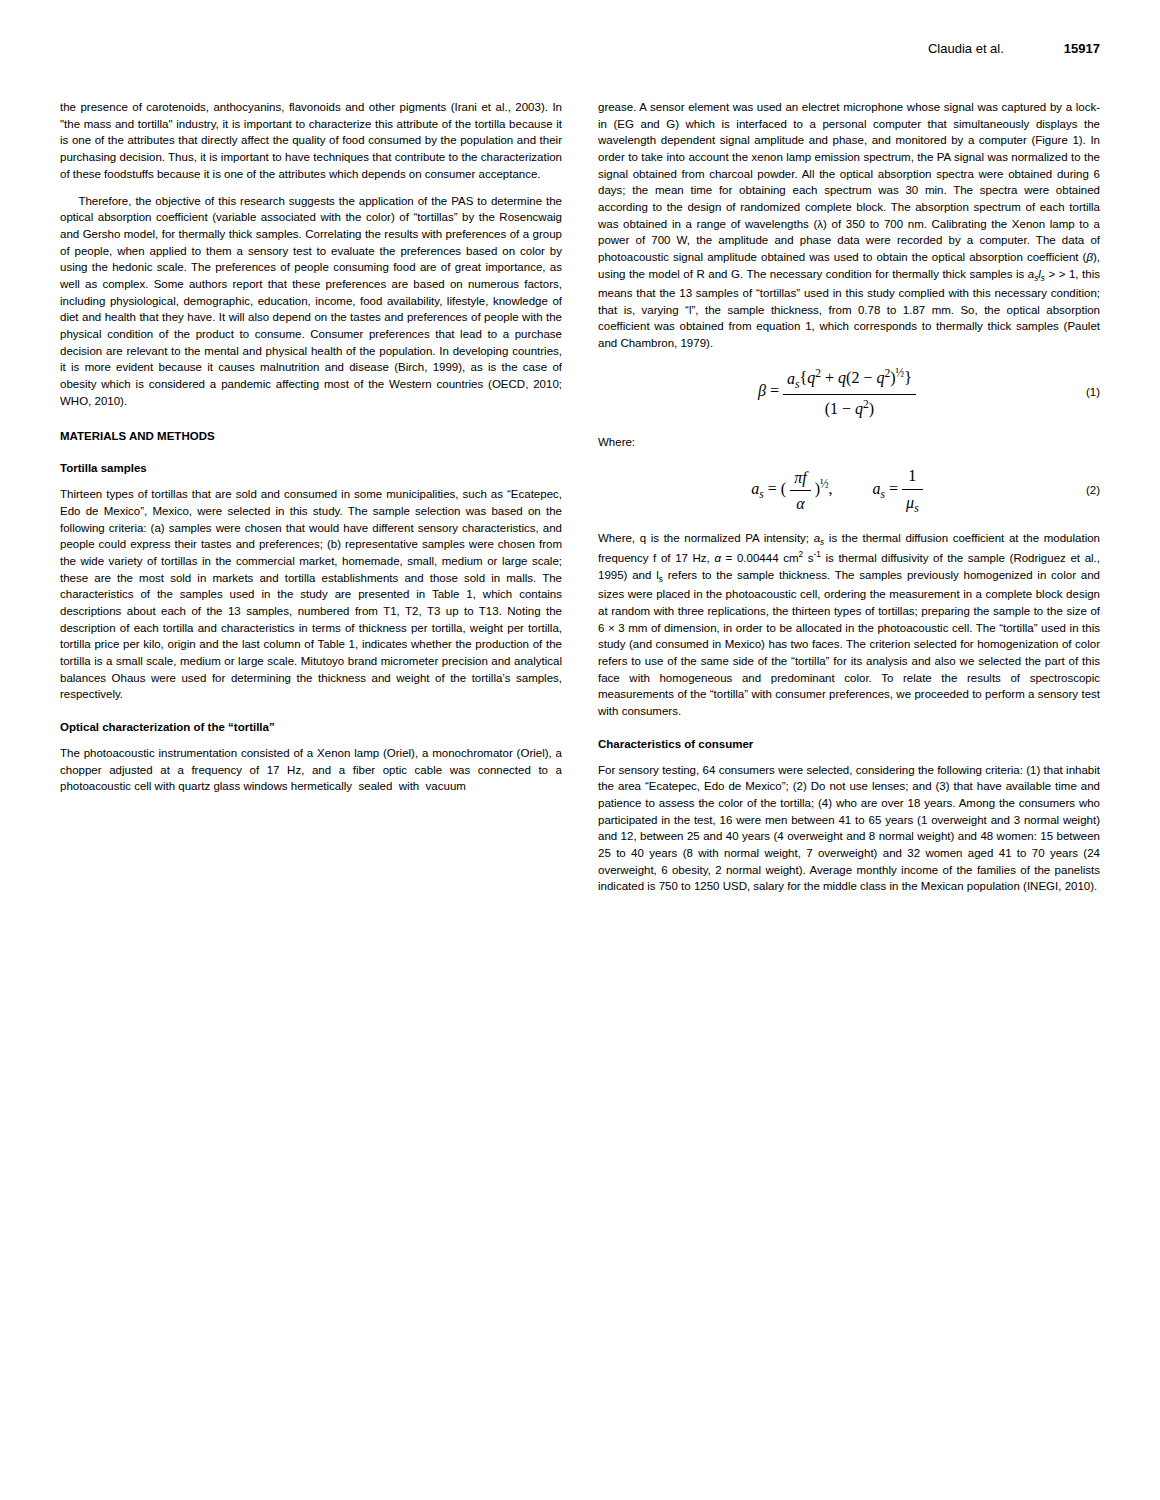Claudia et al. 15917
the presence of carotenoids, anthocyanins, flavonoids and other pigments (Irani et al., 2003). In "the mass and tortilla" industry, it is important to characterize this attribute of the tortilla because it is one of the attributes that directly affect the quality of food consumed by the population and their purchasing decision. Thus, it is important to have techniques that contribute to the characterization of these foodstuffs because it is one of the attributes which depends on consumer acceptance.
Therefore, the objective of this research suggests the application of the PAS to determine the optical absorption coefficient (variable associated with the color) of “tortillas” by the Rosencwaig and Gersho model, for thermally thick samples. Correlating the results with preferences of a group of people, when applied to them a sensory test to evaluate the preferences based on color by using the hedonic scale. The preferences of people consuming food are of great importance, as well as complex. Some authors report that these preferences are based on numerous factors, including physiological, demographic, education, income, food availability, lifestyle, knowledge of diet and health that they have. It will also depend on the tastes and preferences of people with the physical condition of the product to consume. Consumer preferences that lead to a purchase decision are relevant to the mental and physical health of the population. In developing countries, it is more evident because it causes malnutrition and disease (Birch, 1999), as is the case of obesity which is considered a pandemic affecting most of the Western countries (OECD, 2010; WHO, 2010).
Materials and methods
Tortilla samples
Thirteen types of tortillas that are sold and consumed in some municipalities, such as “Ecatepec, Edo de Mexico”, Mexico, were selected in this study. The sample selection was based on the following criteria: (a) samples were chosen that would have different sensory characteristics, and people could express their tastes and preferences; (b) representative samples were chosen from the wide variety of tortillas in the commercial market, homemade, small, medium or large scale; these are the most sold in markets and tortilla establishments and those sold in malls. The characteristics of the samples used in the study are presented in Table 1, which contains descriptions about each of the 13 samples, numbered from T1, T2, T3 up to T13. Noting the description of each tortilla and characteristics in terms of thickness per tortilla, weight per tortilla, tortilla price per kilo, origin and the last column of Table 1, indicates whether the production of the tortilla is a small scale, medium or large scale. Mitutoyo brand micrometer precision and analytical balances Ohaus were used for determining the thickness and weight of the tortilla’s samples, respectively.
Optical characterization of the “tortilla”
The photoacoustic instrumentation consisted of a Xenon lamp (Oriel), a monochromator (Oriel), a chopper adjusted at a frequency of 17 Hz, and a fiber optic cable was connected to a photoacoustic cell with quartz glass windows hermetically sealed with vacuum
grease. A sensor element was used an electret microphone whose signal was captured by a lock-in (EG and G) which is interfaced to a personal computer that simultaneously displays the wavelength dependent signal amplitude and phase, and monitored by a computer (Figure 1). In order to take into account the xenon lamp emission spectrum, the PA signal was normalized to the signal obtained from charcoal powder. All the optical absorption spectra were obtained during 6 days; the mean time for obtaining each spectrum was 30 min. The spectra were obtained according to the design of randomized complete block. The absorption spectrum of each tortilla was obtained in a range of wavelengths (λ) of 350 to 700 nm. Calibrating the Xenon lamp to a power of 700 W, the amplitude and phase data were recorded by a computer. The data of photoacoustic signal amplitude obtained was used to obtain the optical absorption coefficient (β), using the model of R and G. The necessary condition for thermally thick samples is asls > > 1, this means that the 13 samples of “tortillas” used in this study complied with this necessary condition; that is, varying “l”, the sample thickness, from 0.78 to 1.87 mm. So, the optical absorption coefficient was obtained from equation 1, which corresponds to thermally thick samples (Paulet and Chambron, 1979).
β = as{q2 + q(2 − q2)½} (1 − q2)
(1)
Where:
as = ( πf α )½, as = 1 μs
(2)
Where, q is the normalized PA intensity; as is the thermal diffusion coefficient at the modulation frequency f of 17 Hz, α = 0.00444 cm2 s-1 is thermal diffusivity of the sample (Rodriguez et al., 1995) and ls refers to the sample thickness. The samples previously homogenized in color and sizes were placed in the photoacoustic cell, ordering the measurement in a complete block design at random with three replications, the thirteen types of tortillas; preparing the sample to the size of 6 × 3 mm of dimension, in order to be allocated in the photoacoustic cell. The “tortilla” used in this study (and consumed in Mexico) has two faces. The criterion selected for homogenization of color refers to use of the same side of the “tortilla” for its analysis and also we selected the part of this face with homogeneous and predominant color. To relate the results of spectroscopic measurements of the “tortilla” with consumer preferences, we proceeded to perform a sensory test with consumers.
Characteristics of consumer
For sensory testing, 64 consumers were selected, considering the following criteria: (1) that inhabit the area “Ecatepec, Edo de Mexico”; (2) Do not use lenses; and (3) that have available time and patience to assess the color of the tortilla; (4) who are over 18 years. Among the consumers who participated in the test, 16 were men between 41 to 65 years (1 overweight and 3 normal weight) and 12, between 25 and 40 years (4 overweight and 8 normal weight) and 48 women: 15 between 25 to 40 years (8 with normal weight, 7 overweight) and 32 women aged 41 to 70 years (24 overweight, 6 obesity, 2 normal weight). Average monthly income of the families of the panelists indicated is 750 to 1250 USD, salary for the middle class in the Mexican population (INEGI, 2010).